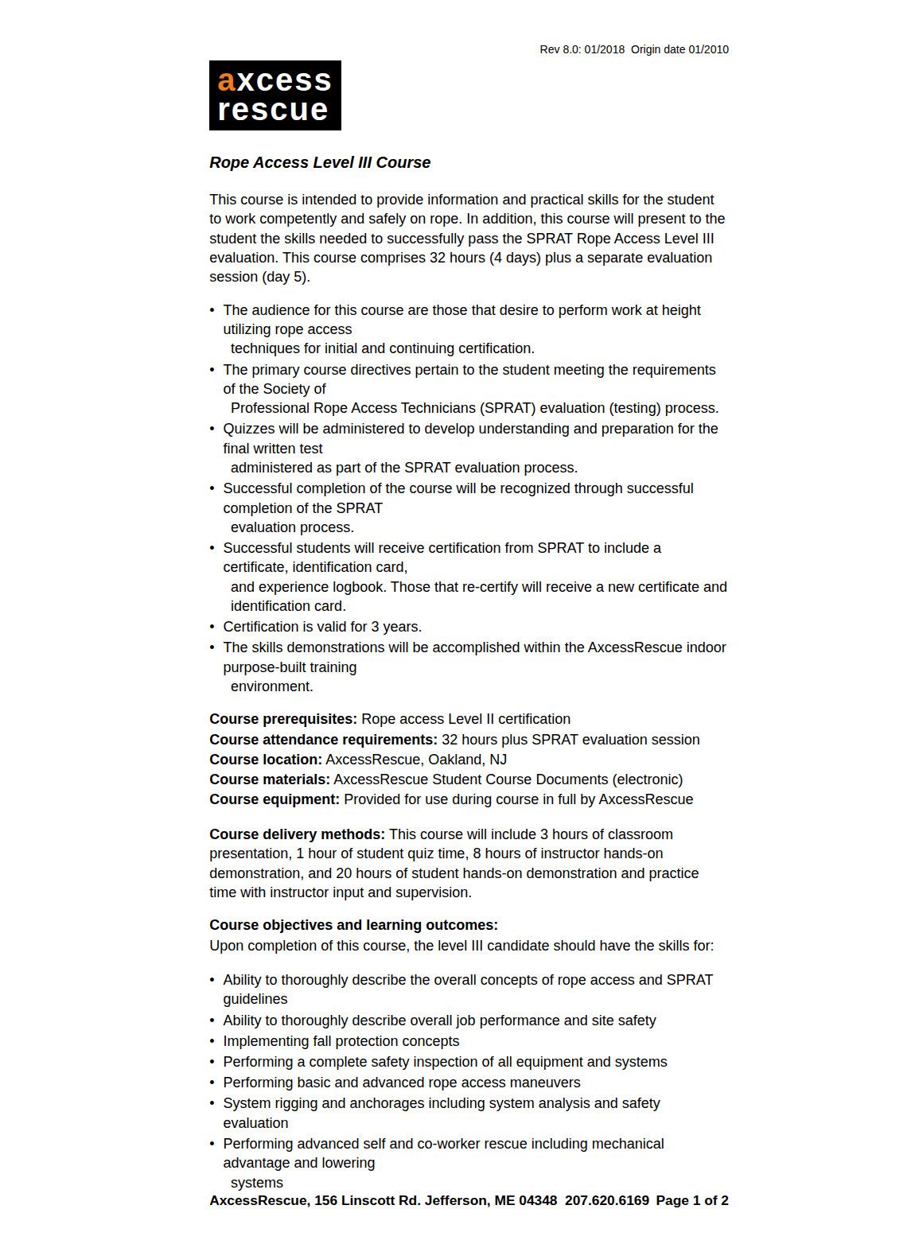Rev 8.0: 01/2018 Origin date 01/2010
axcess rescue
Rope Access Level III Course
This course is intended to provide information and practical skills for the student to work competently and safely on rope. In addition, this course will present to the student the skills needed to successfully pass the SPRAT Rope Access Level III evaluation. This course comprises 32 hours (4 days) plus a separate evaluation session (day 5).
The audience for this course are those that desire to perform work at height utilizing rope access
techniques for initial and continuing certification.
The primary course directives pertain to the student meeting the requirements of the Society of
Professional Rope Access Technicians (SPRAT) evaluation (testing) process.
Quizzes will be administered to develop understanding and preparation for the final written test
administered as part of the SPRAT evaluation process.
Successful completion of the course will be recognized through successful completion of the SPRAT
evaluation process.
Successful students will receive certification from SPRAT to include a certificate, identification card,
and experience logbook. Those that re-certify will receive a new certificate and identification card.
Certification is valid for 3 years.
The skills demonstrations will be accomplished within the AxcessRescue indoor purpose-built training
environment.
Course prerequisites: Rope access Level II certification
Course attendance requirements: 32 hours plus SPRAT evaluation session
Course location: AxcessRescue, Oakland, NJ
Course materials: AxcessRescue Student Course Documents (electronic)
Course equipment: Provided for use during course in full by AxcessRescue
Course delivery methods: This course will include 3 hours of classroom presentation, 1 hour of student quiz time, 8 hours of instructor hands-on demonstration, and 20 hours of student hands-on demonstration and practice time with instructor input and supervision.
Course objectives and learning outcomes:
Upon completion of this course, the level III candidate should have the skills for:
Ability to thoroughly describe the overall concepts of rope access and SPRAT guidelines
Ability to thoroughly describe overall job performance and site safety
Implementing fall protection concepts
Performing a complete safety inspection of all equipment and systems
Performing basic and advanced rope access maneuvers
System rigging and anchorages including system analysis and safety evaluation
Performing advanced self and co-worker rescue including mechanical advantage and lowering
systems
AxcessRescue, 156 Linscott Rd. Jefferson, ME 04348 207.620.6169 Page 1 of 2